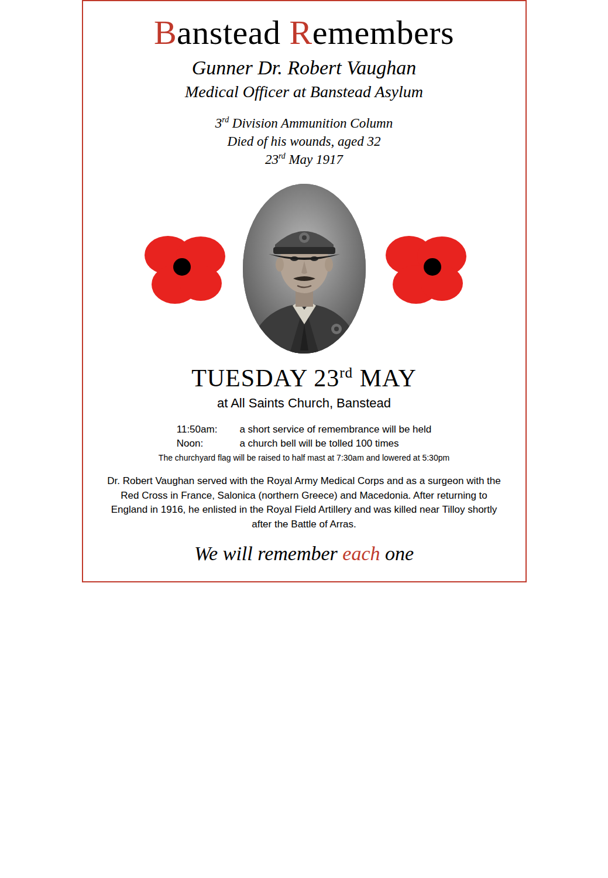Banstead Remembers
Gunner Dr. Robert Vaughan
Medical Officer at Banstead Asylum
3rd Division Ammunition Column
Died of his wounds, aged 32
23rd May 1917
TUESDAY 23rd MAY
at All Saints Church, Banstead
| 11:50am: | a short service of remembrance will be held |
| Noon: | a church bell will be tolled 100 times |
The churchyard flag will be raised to half mast at 7:30am and lowered at 5:30pm
Dr. Robert Vaughan served with the Royal Army Medical Corps and as a surgeon with the Red Cross in France, Salonica (northern Greece) and Macedonia. After returning to England in 1916, he enlisted in the Royal Field Artillery and was killed near Tilloy shortly after the Battle of Arras.
We will remember each one